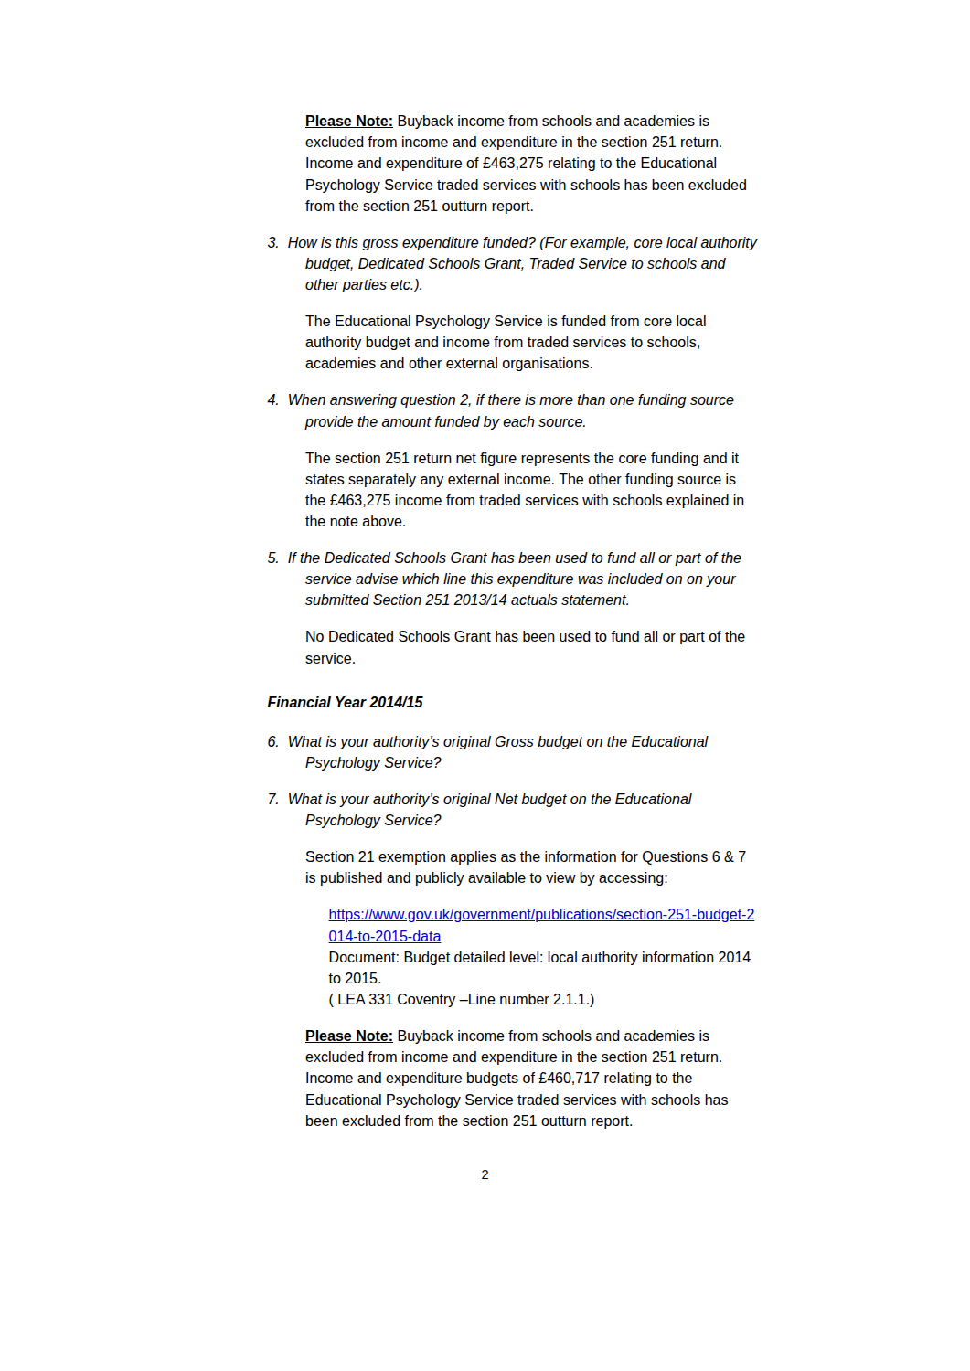Please Note: Buyback income from schools and academies is excluded from income and expenditure in the section 251 return. Income and expenditure of £463,275 relating to the Educational Psychology Service traded services with schools has been excluded from the section 251 outturn report.
3. How is this gross expenditure funded? (For example, core local authority budget, Dedicated Schools Grant, Traded Service to schools and other parties etc.).
The Educational Psychology Service is funded from core local authority budget and income from traded services to schools, academies and other external organisations.
4. When answering question 2, if there is more than one funding source provide the amount funded by each source.
The section 251 return net figure represents the core funding and it states separately any external income. The other funding source is the £463,275 income from traded services with schools explained in the note above.
5. If the Dedicated Schools Grant has been used to fund all or part of the service advise which line this expenditure was included on on your submitted Section 251 2013/14 actuals statement.
No Dedicated Schools Grant has been used to fund all or part of the service.
Financial Year 2014/15
6. What is your authority’s original Gross budget on the Educational Psychology Service?
7. What is your authority’s original Net budget on the Educational Psychology Service?
Section 21 exemption applies as the information for Questions 6 & 7 is published and publicly available to view by accessing:
https://www.gov.uk/government/publications/section-251-budget-2014-to-2015-data
Document: Budget detailed level: local authority information 2014 to 2015.
( LEA 331 Coventry –Line number 2.1.1.)
Please Note: Buyback income from schools and academies is excluded from income and expenditure in the section 251 return. Income and expenditure budgets of £460,717 relating to the Educational Psychology Service traded services with schools has been excluded from the section 251 outturn report.
2